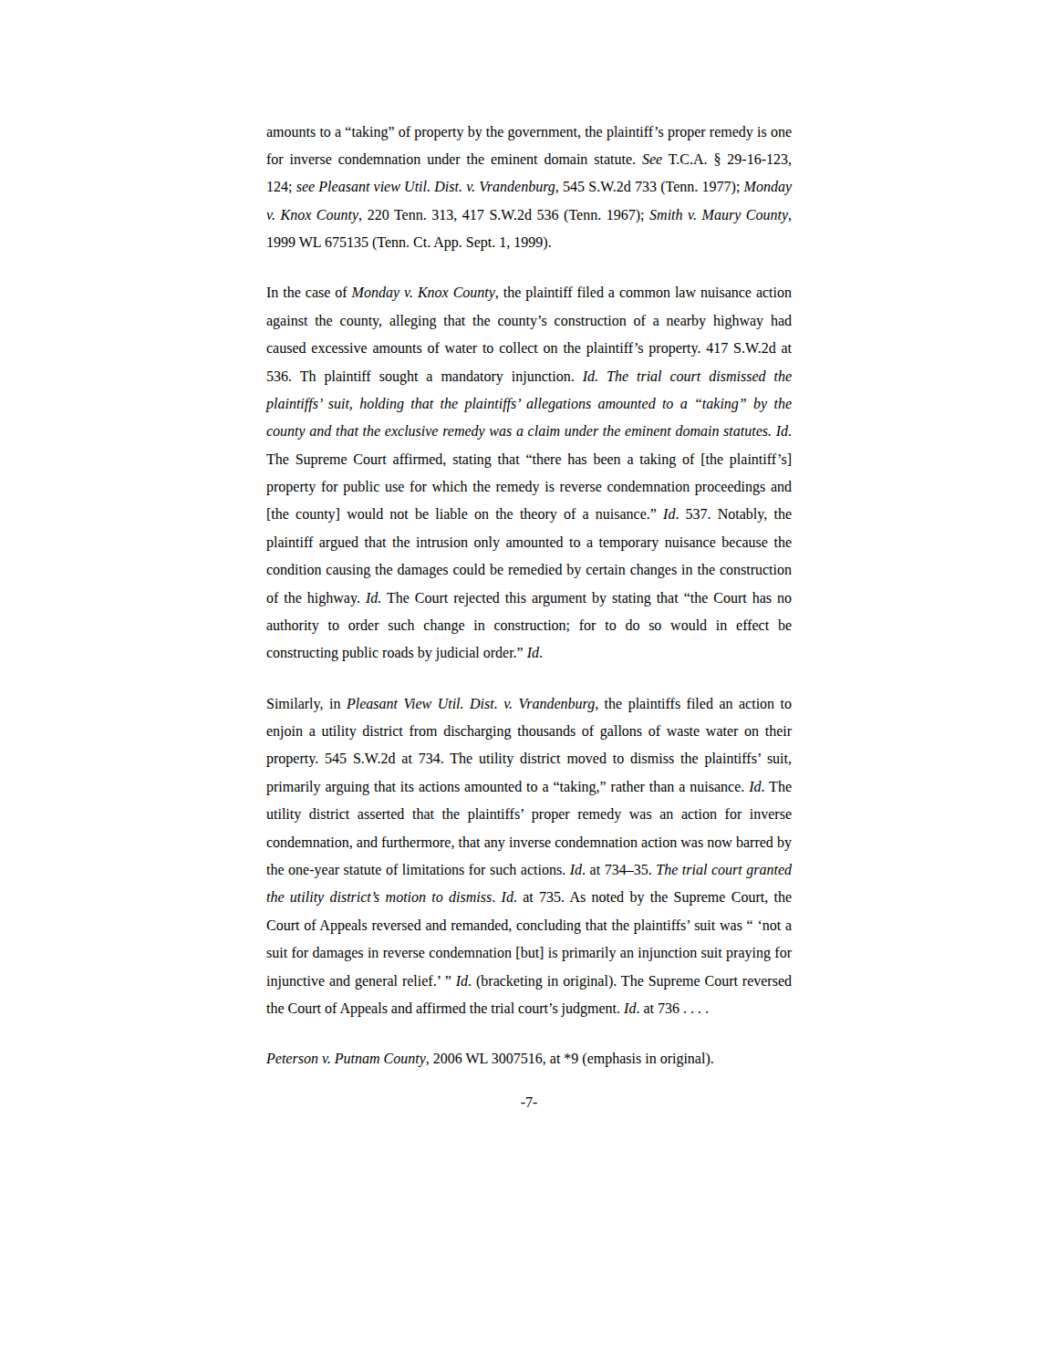amounts to a “taking” of property by the government, the plaintiff’s proper remedy is one for inverse condemnation under the eminent domain statute. See T.C.A. § 29-16-123, 124; see Pleasant view Util. Dist. v. Vrandenburg, 545 S.W.2d 733 (Tenn. 1977); Monday v. Knox County, 220 Tenn. 313, 417 S.W.2d 536 (Tenn. 1967); Smith v. Maury County, 1999 WL 675135 (Tenn. Ct. App. Sept. 1, 1999).
In the case of Monday v. Knox County, the plaintiff filed a common law nuisance action against the county, alleging that the county’s construction of a nearby highway had caused excessive amounts of water to collect on the plaintiff’s property. 417 S.W.2d at 536. Th plaintiff sought a mandatory injunction. Id. The trial court dismissed the plaintiffs’ suit, holding that the plaintiffs’ allegations amounted to a “taking” by the county and that the exclusive remedy was a claim under the eminent domain statutes. Id. The Supreme Court affirmed, stating that “there has been a taking of [the plaintiff’s] property for public use for which the remedy is reverse condemnation proceedings and [the county] would not be liable on the theory of a nuisance.” Id. 537. Notably, the plaintiff argued that the intrusion only amounted to a temporary nuisance because the condition causing the damages could be remedied by certain changes in the construction of the highway. Id. The Court rejected this argument by stating that “the Court has no authority to order such change in construction; for to do so would in effect be constructing public roads by judicial order.” Id.
Similarly, in Pleasant View Util. Dist. v. Vrandenburg, the plaintiffs filed an action to enjoin a utility district from discharging thousands of gallons of waste water on their property. 545 S.W.2d at 734. The utility district moved to dismiss the plaintiffs’ suit, primarily arguing that its actions amounted to a “taking,” rather than a nuisance. Id. The utility district asserted that the plaintiffs’ proper remedy was an action for inverse condemnation, and furthermore, that any inverse condemnation action was now barred by the one-year statute of limitations for such actions. Id. at 734–35. The trial court granted the utility district’s motion to dismiss. Id. at 735. As noted by the Supreme Court, the Court of Appeals reversed and remanded, concluding that the plaintiffs’ suit was “ ‘not a suit for damages in reverse condemnation [but] is primarily an injunction suit praying for injunctive and general relief.’ ” Id. (bracketing in original). The Supreme Court reversed the Court of Appeals and affirmed the trial court’s judgment. Id. at 736 . . . .
Peterson v. Putnam County, 2006 WL 3007516, at *9 (emphasis in original).
-7-